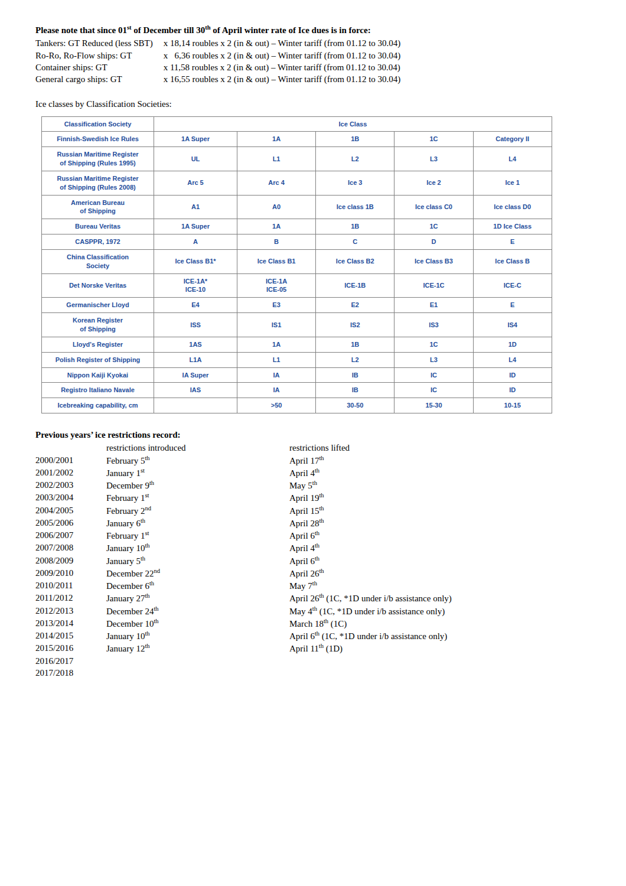Please note that since 01st of December till 30th of April winter rate of Ice dues is in force:
| Tankers: GT Reduced (less SBT) | x 18,14 roubles x 2 (in & out) – Winter tariff (from 01.12 to 30.04) |
| Ro-Ro, Ro-Flow ships: GT | x 6,36 roubles x 2 (in & out) – Winter tariff (from 01.12 to 30.04) |
| Container ships: GT | x 11,58 roubles x 2 (in & out) – Winter tariff (from 01.12 to 30.04) |
| General cargo ships: GT | x 16,55 roubles x 2 (in & out) – Winter tariff (from 01.12 to 30.04) |
Ice classes by Classification Societies:
| Classification Society | Ice Class |
| --- | --- |
| Finnish-Swedish Ice Rules | 1A Super | 1A | 1B | 1C | Category II |
| Russian Maritime Register of Shipping (Rules 1995) | UL | L1 | L2 | L3 | L4 |
| Russian Maritime Register of Shipping (Rules 2008) | Arc 5 | Arc 4 | Ice 3 | Ice 2 | Ice 1 |
| American Bureau of Shipping | A1 | A0 | Ice class 1B | Ice class C0 | Ice class D0 |
| Bureau Veritas | 1A Super | 1A | 1B | 1C | 1D Ice Class |
| CASPPR, 1972 | A | B | C | D | E |
| China Classification Society | Ice Class B1* | Ice Class B1 | Ice Class B2 | Ice Class B3 | Ice Class B |
| Det Norske Veritas | ICE-1A* ICE-10 | ICE-1A ICE-05 | ICE-1B | ICE-1C | ICE-C |
| Germanischer Lloyd | E4 | E3 | E2 | E1 | E |
| Korean Register of Shipping | ISS | IS1 | IS2 | IS3 | IS4 |
| Lloyd's Register | 1AS | 1A | 1B | 1C | 1D |
| Polish Register of Shipping | L1A | L1 | L2 | L3 | L4 |
| Nippon Kaiji Kyokai | IA Super | IA | IB | IC | ID |
| Registro Italiano Navale | IAS | IA | IB | IC | ID |
| Icebreaking capability, cm | | >50 | 30-50 | 15-30 | 10-15 |
Previous years’ ice restrictions record:
| | restrictions introduced | restrictions lifted |
| 2000/2001 | February 5 th | April 17 th |
| 2001/2002 | January 1 st | April 4 th |
| 2002/2003 | December 9 th | May 5 th |
| 2003/2004 | February 1 st | April 19 th |
| 2004/2005 | February 2 nd | April 15 th |
| 2005/2006 | January 6 th | April 28 th |
| 2006/2007 | February 1 st | April 6 th |
| 2007/2008 | January 10 th | April 4 th |
| 2008/2009 | January 5 th | April 6 th |
| 2009/2010 | December 22 nd | April 26 th |
| 2010/2011 | December 6 th | May 7 th |
| 2011/2012 | January 27 th | April 26 th (1C, *1D under i/b assistance only) |
| 2012/2013 | December 24 th | May 4 th (1C, *1D under i/b assistance only) |
| 2013/2014 | December 10 th | March 18 th (1C) |
| 2014/2015 | January 10 th | April 6 th (1C, *1D under i/b assistance only) |
| 2015/2016 | January 12 th | April 11 th (1D) |
| 2016/2017 | | |
| 2017/2018 | | |